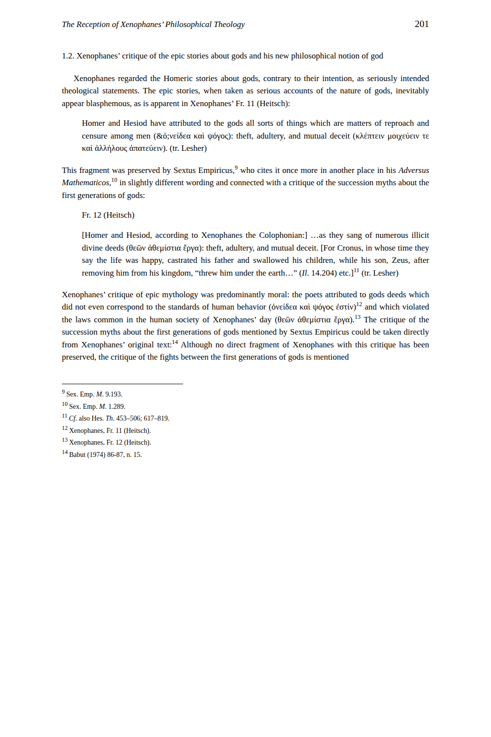The Reception of Xenophanes’ Philosophical Theology 201
1.2. Xenophanes’ critique of the epic stories about gods and his new philosophical notion of god
Xenophanes regarded the Homeric stories about gods, contrary to their intention, as seriously intended theological statements. The epic stories, when taken as serious accounts of the nature of gods, inevitably appear blasphemous, as is apparent in Xenophanes’ Fr. 11 (Heitsch):
Homer and Hesiod have attributed to the gods all sorts of things which are matters of reproach and censure among men (&ὀ;νείδεα καὶ ψόγος): theft, adultery, and mutual deceit (κλέπτειν μοιχεύειν τε καὶ ἀλλήλους ἀπατεύειν). (tr. Lesher)
This fragment was preserved by Sextus Empiricus,9 who cites it once more in another place in his Adversus Mathematicos,10 in slightly different wording and connected with a critique of the succession myths about the first generations of gods:
Fr. 12 (Heitsch)
[Homer and Hesiod, according to Xenophanes the Colophonian:] …as they sang of numerous illicit divine deeds (θεῶν ἀθεμίστια ἔργα): theft, adultery, and mutual deceit. [For Cronus, in whose time they say the life was happy, castrated his father and swallowed his children, while his son, Zeus, after removing him from his kingdom, “threw him under the earth…” (Il. 14.204) etc.]11 (tr. Lesher)
Xenophanes’ critique of epic mythology was predominantly moral: the poets attributed to gods deeds which did not even correspond to the standards of human behavior (ὀνείδεα καὶ ψόγος ἐστίν)12 and which violated the laws common in the human society of Xenophanes’ day (θεῶν ἀθεμίστια ἔργα).13 The critique of the succession myths about the first generations of gods mentioned by Sextus Empiricus could be taken directly from Xenophanes’ original text:14 Although no direct fragment of Xenophanes with this critique has been preserved, the critique of the fights between the first generations of gods is mentioned
9 Sex. Emp. M. 9.193.
10 Sex. Emp. M. 1.289.
11 Cf. also Hes. Th. 453–506; 617–819.
12 Xenophanes, Fr. 11 (Heitsch).
13 Xenophanes, Fr. 12 (Heitsch).
14 Babut (1974) 86-87, n. 15.